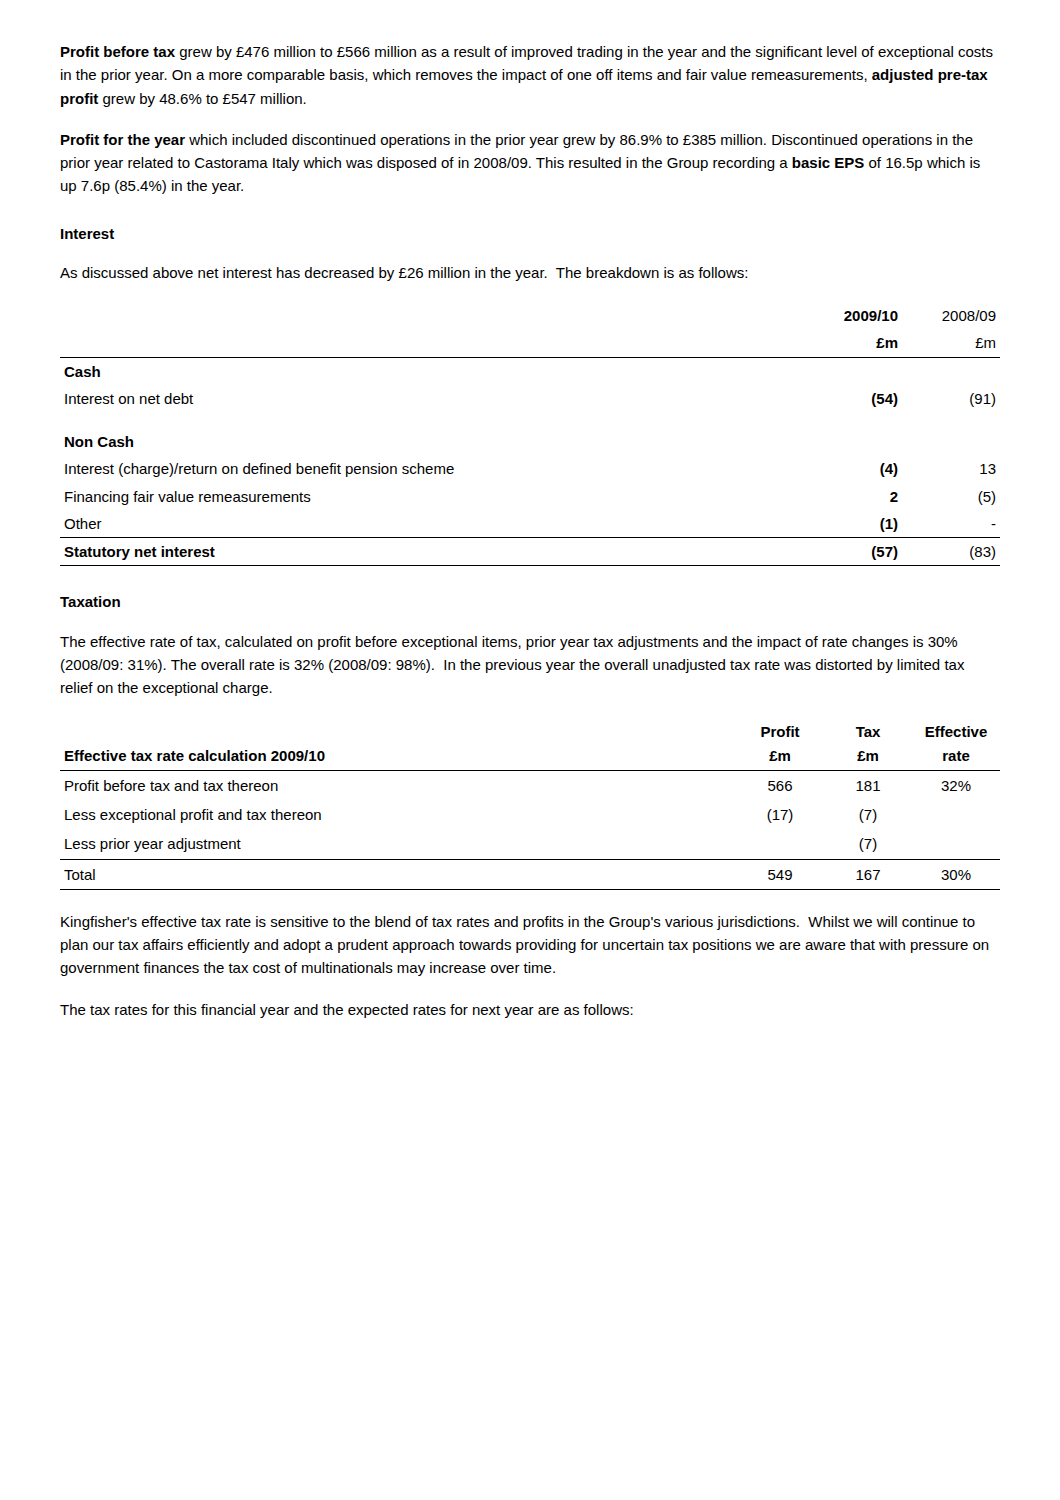Profit before tax grew by £476 million to £566 million as a result of improved trading in the year and the significant level of exceptional costs in the prior year. On a more comparable basis, which removes the impact of one off items and fair value remeasurements, adjusted pre-tax profit grew by 48.6% to £547 million.
Profit for the year which included discontinued operations in the prior year grew by 86.9% to £385 million. Discontinued operations in the prior year related to Castorama Italy which was disposed of in 2008/09. This resulted in the Group recording a basic EPS of 16.5p which is up 7.6p (85.4%) in the year.
Interest
As discussed above net interest has decreased by £26 million in the year. The breakdown is as follows:
| | 2009/10 | 2008/09 |
| | £m | £m |
| Cash | | |
| Interest on net debt | (54) | (91) |
| Non Cash | | |
| Interest (charge)/return on defined benefit pension scheme | (4) | 13 |
| Financing fair value remeasurements | 2 | (5) |
| Other | (1) | - |
| Statutory net interest | (57) | (83) |
Taxation
The effective rate of tax, calculated on profit before exceptional items, prior year tax adjustments and the impact of rate changes is 30% (2008/09: 31%). The overall rate is 32% (2008/09: 98%). In the previous year the overall unadjusted tax rate was distorted by limited tax relief on the exceptional charge.
| Effective tax rate calculation 2009/10 | Profit £m | Tax £m | Effective rate |
| Profit before tax and tax thereon | 566 | 181 | 32% |
| Less exceptional profit and tax thereon | (17) | (7) | |
| Less prior year adjustment | | (7) | |
| Total | 549 | 167 | 30% |
Kingfisher's effective tax rate is sensitive to the blend of tax rates and profits in the Group's various jurisdictions. Whilst we will continue to plan our tax affairs efficiently and adopt a prudent approach towards providing for uncertain tax positions we are aware that with pressure on government finances the tax cost of multinationals may increase over time.
The tax rates for this financial year and the expected rates for next year are as follows: